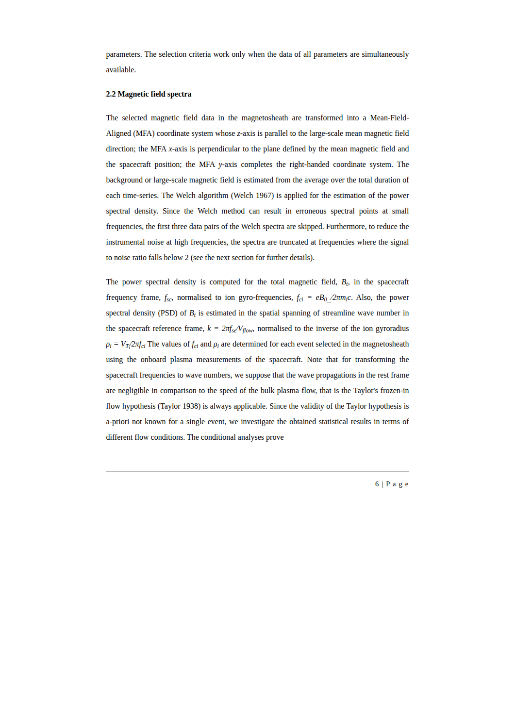parameters. The selection criteria work only when the data of all parameters are simultaneously available.
2.2 Magnetic field spectra
The selected magnetic field data in the magnetosheath are transformed into a Mean-Field-Aligned (MFA) coordinate system whose z-axis is parallel to the large-scale mean magnetic field direction; the MFA x-axis is perpendicular to the plane defined by the mean magnetic field and the spacecraft position; the MFA y-axis completes the right-handed coordinate system. The background or large-scale magnetic field is estimated from the average over the total duration of each time-series. The Welch algorithm (Welch 1967) is applied for the estimation of the power spectral density. Since the Welch method can result in erroneous spectral points at small frequencies, the first three data pairs of the Welch spectra are skipped. Furthermore, to reduce the instrumental noise at high frequencies, the spectra are truncated at frequencies where the signal to noise ratio falls below 2 (see the next section for further details).
The power spectral density is computed for the total magnetic field, Bt, in the spacecraft frequency frame, fsc, normalised to ion gyro-frequencies, fci = eB0 ⁄2πmic. Also, the power spectral density (PSD) of Bt is estimated in the spatial spanning of streamline wave number in the spacecraft reference frame, k = 2πfsc⁄Vflow, normalised to the inverse of the ion gyroradius ρi = VTi⁄2πfci The values of fci and ρi are determined for each event selected in the magnetosheath using the onboard plasma measurements of the spacecraft. Note that for transforming the spacecraft frequencies to wave numbers, we suppose that the wave propagations in the rest frame are negligible in comparison to the speed of the bulk plasma flow, that is the Taylor's frozen-in flow hypothesis (Taylor 1938) is always applicable. Since the validity of the Taylor hypothesis is a-priori not known for a single event, we investigate the obtained statistical results in terms of different flow conditions. The conditional analyses prove
6 | P a g e